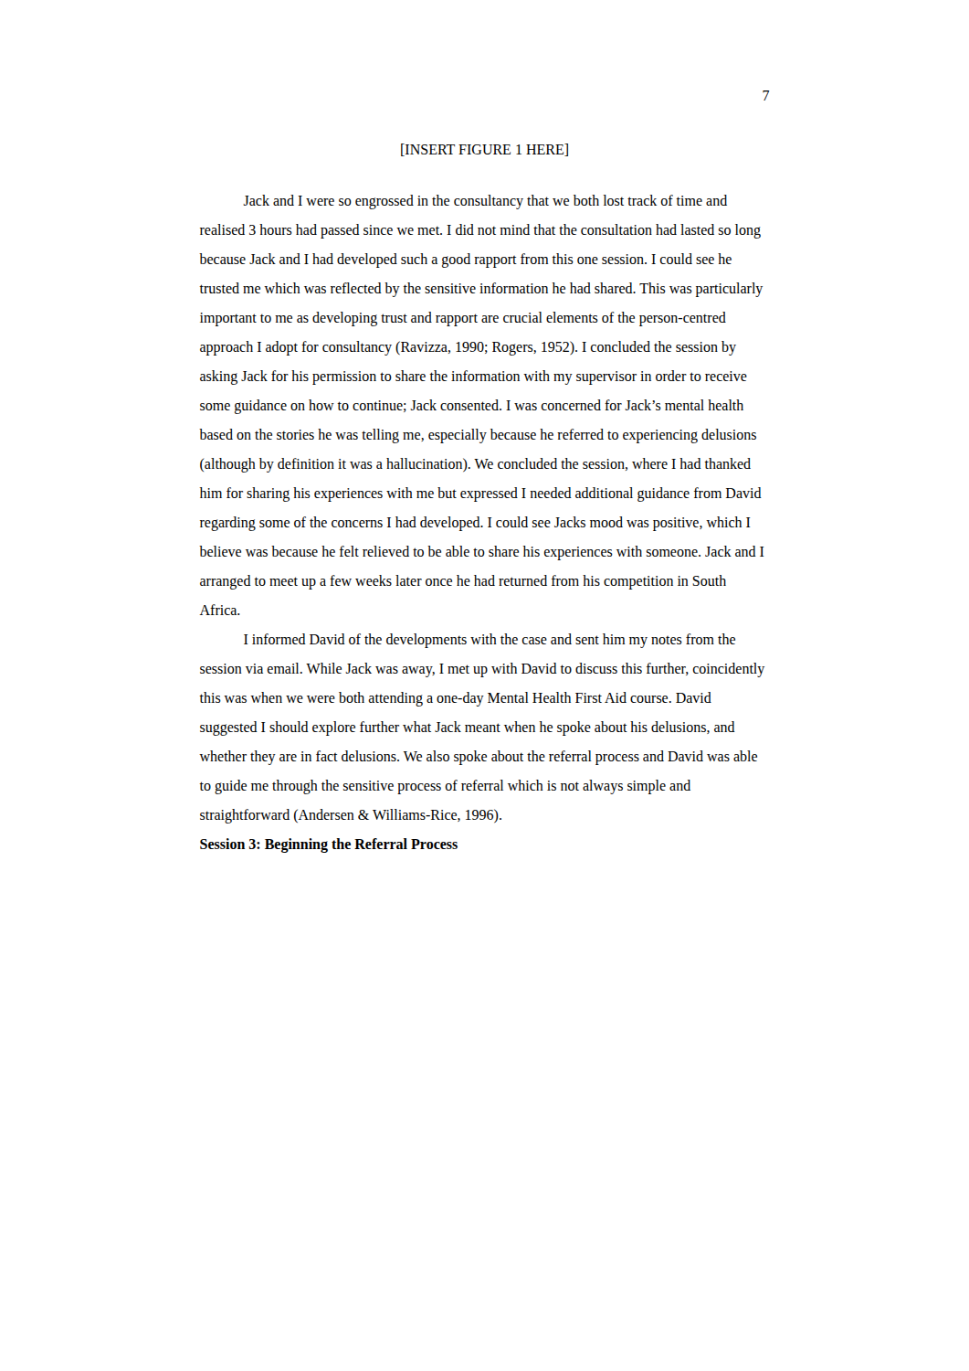7
[INSERT FIGURE 1 HERE]
Jack and I were so engrossed in the consultancy that we both lost track of time and realised 3 hours had passed since we met. I did not mind that the consultation had lasted so long because Jack and I had developed such a good rapport from this one session. I could see he trusted me which was reflected by the sensitive information he had shared. This was particularly important to me as developing trust and rapport are crucial elements of the person-centred approach I adopt for consultancy (Ravizza, 1990; Rogers, 1952). I concluded the session by asking Jack for his permission to share the information with my supervisor in order to receive some guidance on how to continue; Jack consented. I was concerned for Jack’s mental health based on the stories he was telling me, especially because he referred to experiencing delusions (although by definition it was a hallucination). We concluded the session, where I had thanked him for sharing his experiences with me but expressed I needed additional guidance from David regarding some of the concerns I had developed. I could see Jacks mood was positive, which I believe was because he felt relieved to be able to share his experiences with someone. Jack and I arranged to meet up a few weeks later once he had returned from his competition in South Africa.
I informed David of the developments with the case and sent him my notes from the session via email. While Jack was away, I met up with David to discuss this further, coincidently this was when we were both attending a one-day Mental Health First Aid course. David suggested I should explore further what Jack meant when he spoke about his delusions, and whether they are in fact delusions. We also spoke about the referral process and David was able to guide me through the sensitive process of referral which is not always simple and straightforward (Andersen & Williams-Rice, 1996).
Session 3: Beginning the Referral Process